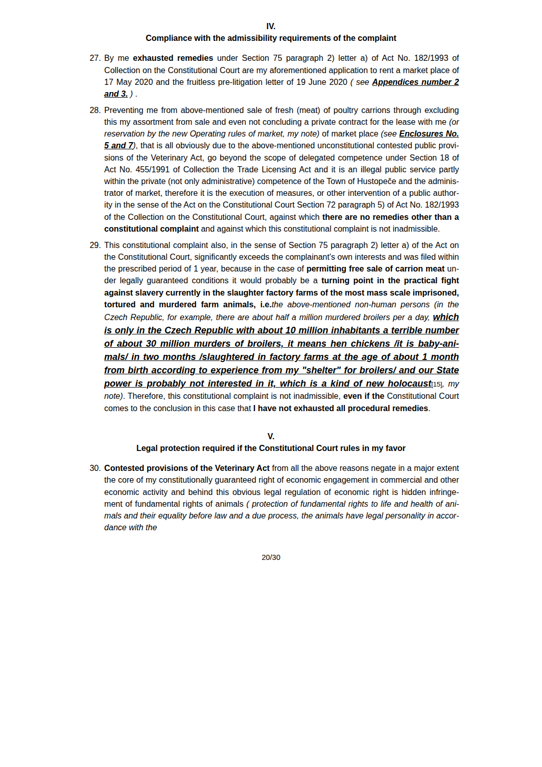IV.
Compliance with the admissibility requirements of the complaint
By me exhausted remedies under Section 75 paragraph 2) letter a) of Act No. 182/1993 of Collection on the Constitutional Court are my aforementioned application to rent a market place of 17 May 2020 and the fruitless pre-litigation letter of 19 June 2020 ( see Appendices number 2 and 3. ) .
Preventing me from above-mentioned sale of fresh (meat) of poultry carrions through excluding this my assortment from sale and even not concluding a private contract for the lease with me (or reservation by the new Operating rules of market, my note) of market place (see Enclosures No. 5 and 7), that is all obviously due to the above-mentioned unconstitutional contested public provisions of the Veterinary Act, go beyond the scope of delegated competence under Section 18 of Act No. 455/1991 of Collection the Trade Licensing Act and it is an illegal public service partly within the private (not only administrative) competence of the Town of Hustopeče and the administrator of market, therefore it is the execution of measures, or other intervention of a public authority in the sense of the Act on the Constitutional Court Section 72 paragraph 5) of Act No. 182/1993 of the Collection on the Constitutional Court, against which there are no remedies other than a constitutional complaint and against which this constitutional complaint is not inadmissible.
This constitutional complaint also, in the sense of Section 75 paragraph 2) letter a) of the Act on the Constitutional Court, significantly exceeds the complainant's own interests and was filed within the prescribed period of 1 year, because in the case of permitting free sale of carrion meat under legally guaranteed conditions it would probably be a turning point in the practical fight against slavery currently in the slaughter factory farms of the most mass scale imprisoned, tortured and murdered farm animals, i.e. the above-mentioned non-human persons (in the Czech Republic, for example, there are about half a million murdered broilers per a day, which is only in the Czech Republic with about 10 million inhabitants a terrible number of about 30 million murders of broilers, it means hen chickens /it is baby-animals/ in two months /slaughtered in factory farms at the age of about 1 month from birth according to experience from my "shelter" for broilers/ and our State power is probably not interested in it, which is a kind of new holocaust[15], my note). Therefore, this constitutional complaint is not inadmissible, even if the Constitutional Court comes to the conclusion in this case that I have not exhausted all procedural remedies.
V.
Legal protection required if the Constitutional Court rules in my favor
Contested provisions of the Veterinary Act from all the above reasons negate in a major extent the core of my constitutionally guaranteed right of economic engagement in commercial and other economic activity and behind this obvious legal regulation of economic right is hidden infringement of fundamental rights of animals ( protection of fundamental rights to life and health of animals and their equality before law and a due process, the animals have legal personality in accordance with the
20/30